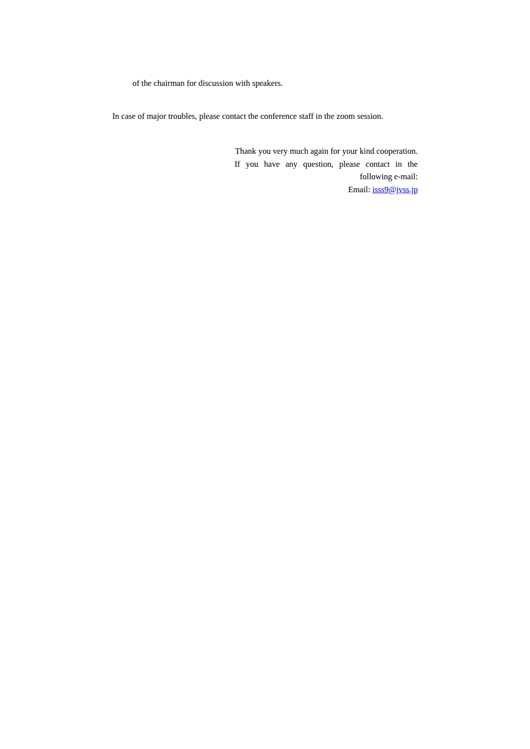of the chairman for discussion with speakers.
In case of major troubles, please contact the conference staff in the zoom session.
Thank you very much again for your kind cooperation.
If you have any question, please contact in the following e-mail:
Email: isss9@jvss.jp